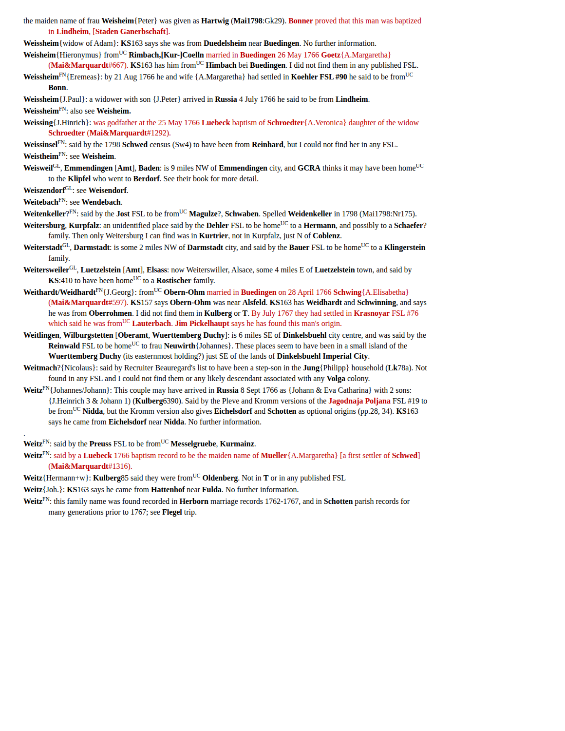the maiden name of frau Weisheim{Peter} was given as Hartwig (Mai1798:Gk29). Bonner proved that this man was baptized in Lindheim, [Staden Ganerbschaft].
Weissheim{widow of Adam}: KS163 says she was from Duedelsheim near Buedingen. No further information.
Weisheim{Hieronymus} fromUC Rimbach,[Kur-]Coelln married in Buedingen 26 May 1766 Goetz{A.Margaretha} (Mai&Marquardt#667). KS163 has him fromUC Himbach bei Buedingen. I did not find them in any published FSL.
WeissheimFN{Eremeas}: by 21 Aug 1766 he and wife {A.Margaretha} had settled in Koehler FSL #90 he said to be fromUC Bonn.
Weissheim{J.Paul}: a widower with son {J.Peter} arrived in Russia 4 July 1766 he said to be from Lindheim.
WeissheimFN: also see Weisheim.
Weissing{J.Hinrich}: was godfather at the 25 May 1766 Luebeck baptism of Schroedter{A.Veronica} daughter of the widow Schroedter (Mai&Marquardt#1292).
WeissinselFN: said by the 1798 Schwed census (Sw4) to have been from Reinhard, but I could not find her in any FSL.
WeistheimFN: see Weisheim.
WeisweilGL, Emmendingen [Amt], Baden: is 9 miles NW of Emmendingen city, and GCRA thinks it may have been homeUC to the Klipfel who went to Berdorf. See their book for more detail.
WeiszendorfGL: see Weisendorf.
WeitebachFN: see Wendebach.
Weitenkeller?FN: said by the Jost FSL to be fromUC Magulze?, Schwaben. Spelled Weidenkeller in 1798 (Mai1798:Nr175).
Weitersburg, Kurpfalz: an unidentified place said by the Dehler FSL to be homeUC to a Hermann, and possibly to a Schaefer? family. Then only Weitersburg I can find was in Kurtrier, not in Kurpfalz, just N of Coblenz.
WeiterstadtGL, Darmstadt: is some 2 miles NW of Darmstadt city, and said by the Bauer FSL to be homeUC to a Klingerstein family.
WeitersweilerGL, Luetzelstein [Amt], Elsass: now Weiterswiller, Alsace, some 4 miles E of Luetzelstein town, and said by KS:410 to have been homeUC to a Rostischer family.
Weithardt/WeidhardtFN{J.Georg}: fromUC Obern-Ohm married in Buedingen on 28 April 1766 Schwing{A.Elisabetha} (Mai&Marquardt#597). KS157 says Obern-Ohm was near Alsfeld. KS163 has Weidhardt and Schwinning, and says he was from Oberrohmen. I did not find them in Kulberg or T. By July 1767 they had settled in Krasnoyar FSL #76 which said he was fromUC Lauterbach. Jim Pickelhaupt says he has found this man's origin.
Weitlingen, Wilburgstetten [Oberamt, Wuerttemberg Duchy]: is 6 miles SE of Dinkelsbuehl city centre, and was said by the Reinwald FSL to be homeUC to frau Neuwirth{Johannes}. These places seem to have been in a small island of the Wuerttemberg Duchy (its easternmost holding?) just SE of the lands of Dinkelsbuehl Imperial City.
Weitmach?{Nicolaus}: said by Recruiter Beauregard's list to have been a step-son in the Jung{Philipp} household (Lk78a). Not found in any FSL and I could not find them or any likely descendant associated with any Volga colony.
WeitzFN{Johannes/Johann}: This couple may have arrived in Russia 8 Sept 1766 as {Johann & Eva Catharina} with 2 sons: {J.Heinrich 3 & Johann 1) (Kulberg6390). Said by the Pleve and Kromm versions of the Jagodnaja Poljana FSL #19 to be fromUC Nidda, but the Kromm version also gives Eichelsdorf and Schotten as optional origins (pp.28, 34). KS163 says he came from Eichelsdorf near Nidda. No further information.
.
WeitzFN: said by the Preuss FSL to be fromUC Messelgruebe, Kurmainz.
WeitzFN: said by a Luebeck 1766 baptism record to be the maiden name of Mueller{A.Margaretha} [a first settler of Schwed] (Mai&Marquardt#1316).
Weitz{Hermann+w}: Kulberg85 said they were fromUC Oldenberg. Not in T or in any published FSL
Weitz{Joh.}: KS163 says he came from Hattenhof near Fulda. No further information.
WeitzFN: this family name was found recorded in Herborn marriage records 1762-1767, and in Schotten parish records for many generations prior to 1767; see Flegel trip.